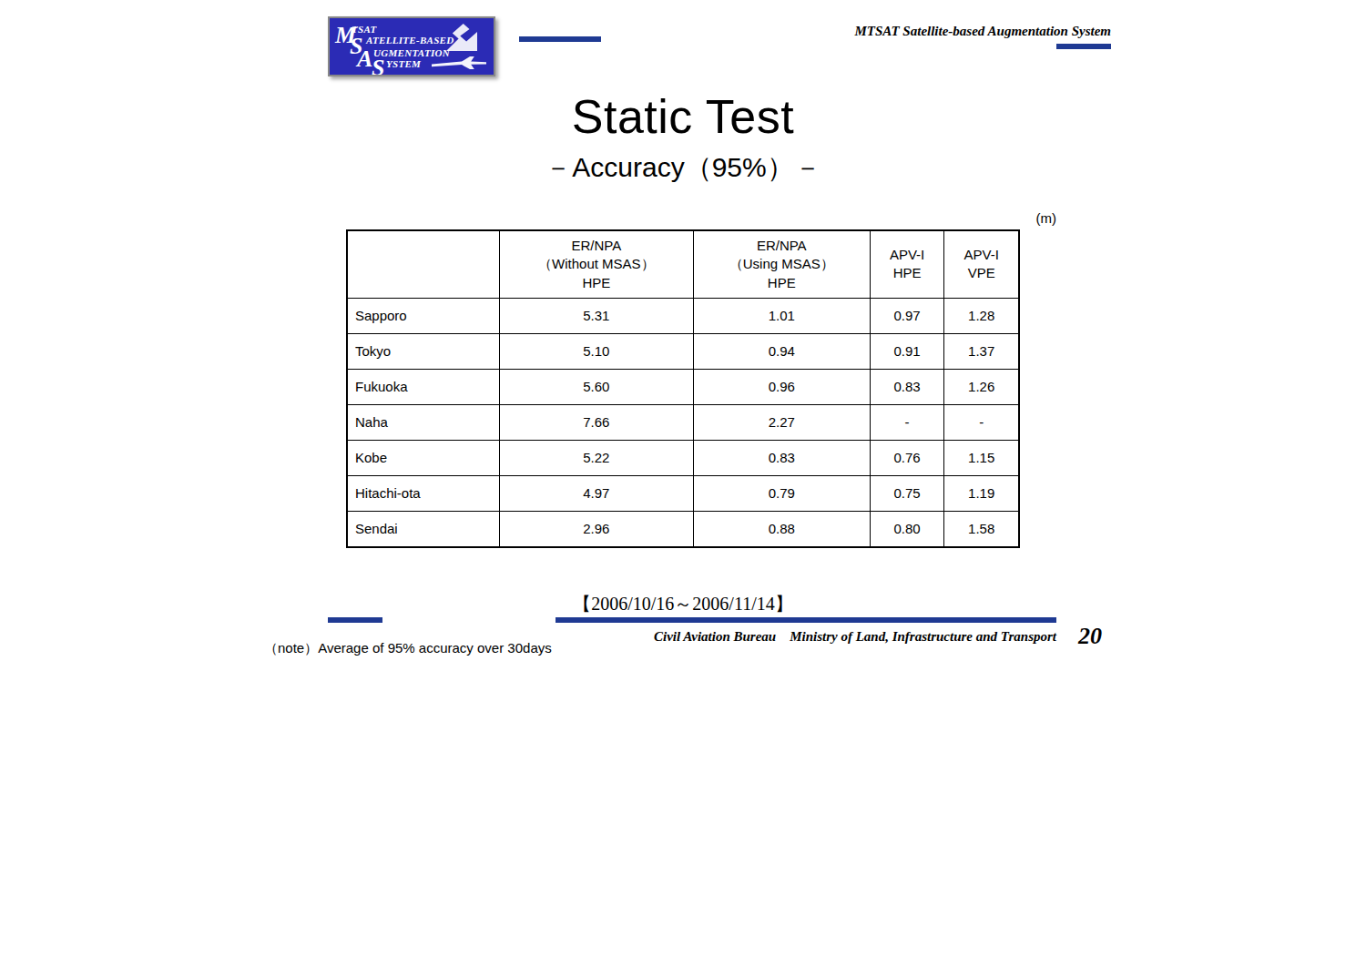M S A S TSAT ATELLITE-BASED UGMENTATION YSTEM
MTSAT Satellite-based Augmentation System
Static Test
－Accuracy（95%）－
(m)
| | ER/NPA （Without MSAS） HPE | ER/NPA （Using MSAS） HPE | APV-I HPE | APV-I VPE |
| --- | --- | --- | --- | --- |
| Sapporo | 5.31 | 1.01 | 0.97 | 1.28 |
| Tokyo | 5.10 | 0.94 | 0.91 | 1.37 |
| Fukuoka | 5.60 | 0.96 | 0.83 | 1.26 |
| Naha | 7.66 | 2.27 | - | - |
| Kobe | 5.22 | 0.83 | 0.76 | 1.15 |
| Hitachi-ota | 4.97 | 0.79 | 0.75 | 1.19 |
| Sendai | 2.96 | 0.88 | 0.80 | 1.58 |
【2006/10/16～2006/11/14】
（note）Average of 95% accuracy over 30days
Civil Aviation Bureau　Ministry of Land, Infrastructure and Transport
20